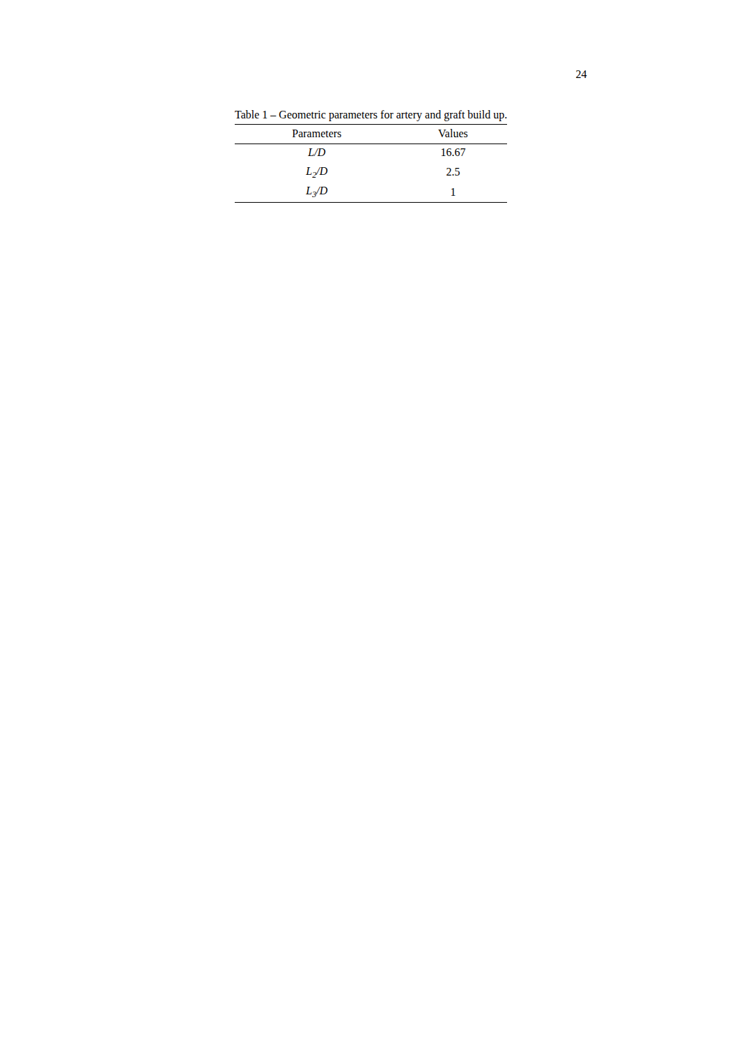24
Table 1 – Geometric parameters for artery and graft build up.
| Parameters | Values |
| --- | --- |
| L/D | 16.67 |
| L 2 /D | 2.5 |
| L 3 /D | 1 |